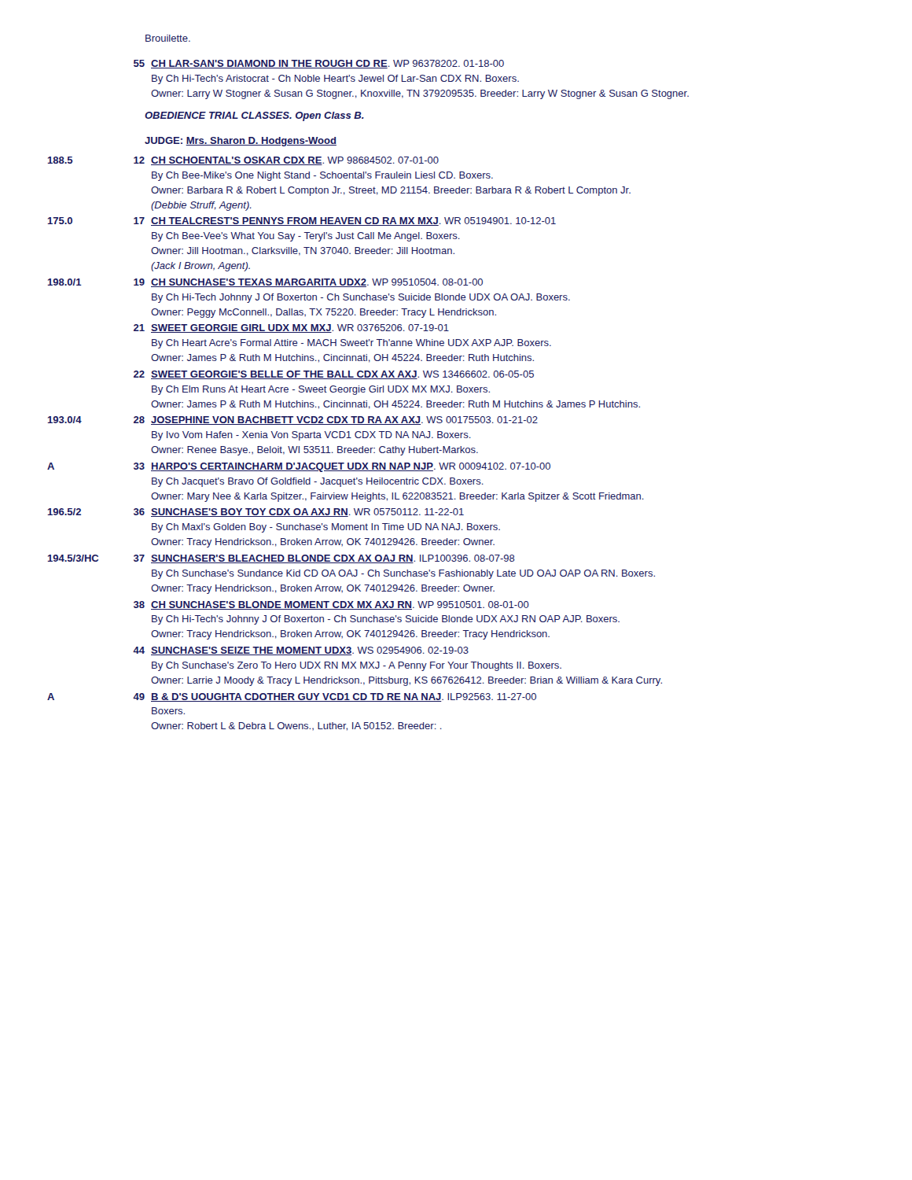Brouilette.
55
CH LAR-SAN'S DIAMOND IN THE ROUGH CD RE. WP 96378202. 01-18-00
By Ch Hi-Tech's Aristocrat - Ch Noble Heart's Jewel Of Lar-San CDX RN. Boxers.
Owner: Larry W Stogner & Susan G Stogner., Knoxville, TN 379209535. Breeder: Larry W Stogner & Susan G Stogner.
OBEDIENCE TRIAL CLASSES. Open Class B.
JUDGE: Mrs. Sharon D. Hodgens-Wood
188.5
12
CH SCHOENTAL'S OSKAR CDX RE. WP 98684502. 07-01-00
By Ch Bee-Mike's One Night Stand - Schoental's Fraulein Liesl CD. Boxers.
Owner: Barbara R & Robert L Compton Jr., Street, MD 21154. Breeder: Barbara R & Robert L Compton Jr.
(Debbie Struff, Agent).
175.0
17
CH TEALCREST'S PENNYS FROM HEAVEN CD RA MX MXJ. WR 05194901. 10-12-01
By Ch Bee-Vee's What You Say - Teryl's Just Call Me Angel. Boxers.
Owner: Jill Hootman., Clarksville, TN 37040. Breeder: Jill Hootman.
(Jack I Brown, Agent).
198.0/1
19
CH SUNCHASE'S TEXAS MARGARITA UDX2. WP 99510504. 08-01-00
By Ch Hi-Tech Johnny J Of Boxerton - Ch Sunchase's Suicide Blonde UDX OA OAJ. Boxers.
Owner: Peggy McConnell., Dallas, TX 75220. Breeder: Tracy L Hendrickson.
21
SWEET GEORGIE GIRL UDX MX MXJ. WR 03765206. 07-19-01
By Ch Heart Acre's Formal Attire - MACH Sweet'r Th'anne Whine UDX AXP AJP. Boxers.
Owner: James P & Ruth M Hutchins., Cincinnati, OH 45224. Breeder: Ruth Hutchins.
22
SWEET GEORGIE'S BELLE OF THE BALL CDX AX AXJ. WS 13466602. 06-05-05
By Ch Elm Runs At Heart Acre - Sweet Georgie Girl UDX MX MXJ. Boxers.
Owner: James P & Ruth M Hutchins., Cincinnati, OH 45224. Breeder: Ruth M Hutchins & James P Hutchins.
193.0/4
28
JOSEPHINE VON BACHBETT VCD2 CDX TD RA AX AXJ. WS 00175503. 01-21-02
By Ivo Vom Hafen - Xenia Von Sparta VCD1 CDX TD NA NAJ. Boxers.
Owner: Renee Basye., Beloit, WI 53511. Breeder: Cathy Hubert-Markos.
A
33
HARPO'S CERTAINCHARM D'JACQUET UDX RN NAP NJP. WR 00094102. 07-10-00
By Ch Jacquet's Bravo Of Goldfield - Jacquet's Heilocentric CDX. Boxers.
Owner: Mary Nee & Karla Spitzer., Fairview Heights, IL 622083521. Breeder: Karla Spitzer & Scott Friedman.
196.5/2
36
SUNCHASE'S BOY TOY CDX OA AXJ RN. WR 05750112. 11-22-01
By Ch Maxl's Golden Boy - Sunchase's Moment In Time UD NA NAJ. Boxers.
Owner: Tracy Hendrickson., Broken Arrow, OK 740129426. Breeder: Owner.
194.5/3/HC
37
SUNCHASER'S BLEACHED BLONDE CDX AX OAJ RN. ILP100396. 08-07-98
By Ch Sunchase's Sundance Kid CD OA OAJ - Ch Sunchase's Fashionably Late UD OAJ OAP OA RN. Boxers.
Owner: Tracy Hendrickson., Broken Arrow, OK 740129426. Breeder: Owner.
38
CH SUNCHASE'S BLONDE MOMENT CDX MX AXJ RN. WP 99510501. 08-01-00
By Ch Hi-Tech's Johnny J Of Boxerton - Ch Sunchase's Suicide Blonde UDX AXJ RN OAP AJP. Boxers.
Owner: Tracy Hendrickson., Broken Arrow, OK 740129426. Breeder: Tracy Hendrickson.
44
SUNCHASE'S SEIZE THE MOMENT UDX3. WS 02954906. 02-19-03
By Ch Sunchase's Zero To Hero UDX RN MX MXJ - A Penny For Your Thoughts II. Boxers.
Owner: Larrie J Moody & Tracy L Hendrickson., Pittsburg, KS 667626412. Breeder: Brian & William & Kara Curry.
A
49
B & D'S UOUGHTA CDOTHER GUY VCD1 CD TD RE NA NAJ. ILP92563. 11-27-00
Boxers.
Owner: Robert L & Debra L Owens., Luther, IA 50152. Breeder: .